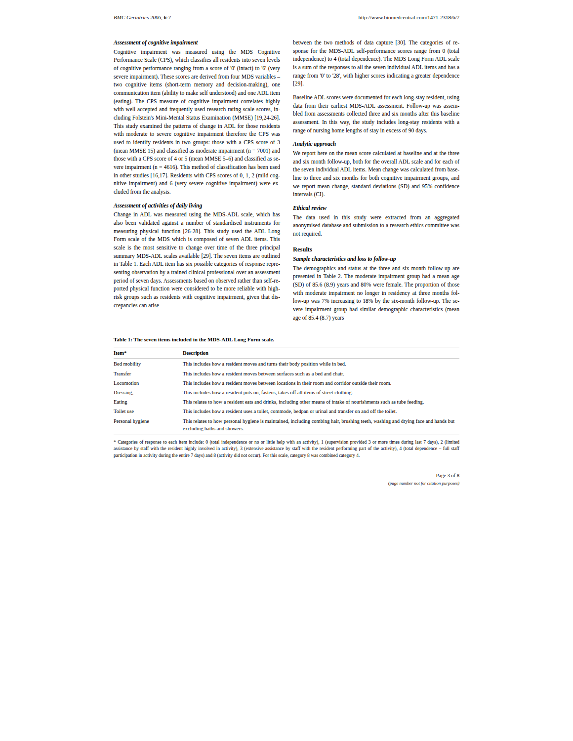BMC Geriatrics 2006, 6:7
http://www.biomedcentral.com/1471-2318/6/7
Assessment of cognitive impairment
Cognitive impairment was measured using the MDS Cognitive Performance Scale (CPS), which classifies all residents into seven levels of cognitive performance ranging from a score of '0' (intact) to '6' (very severe impairment). These scores are derived from four MDS variables – two cognitive items (short-term memory and decision-making), one communication item (ability to make self understood) and one ADL item (eating). The CPS measure of cognitive impairment correlates highly with well accepted and frequently used research rating scale scores, including Folstein's Mini-Mental Status Examination (MMSE) [19,24-26]. This study examined the patterns of change in ADL for those residents with moderate to severe cognitive impairment therefore the CPS was used to identify residents in two groups: those with a CPS score of 3 (mean MMSE 15) and classified as moderate impairment (n = 7001) and those with a CPS score of 4 or 5 (mean MMSE 5–6) and classified as severe impairment (n = 4616). This method of classification has been used in other studies [16,17]. Residents with CPS scores of 0, 1, 2 (mild cognitive impairment) and 6 (very severe cognitive impairment) were excluded from the analysis.
Assessment of activities of daily living
Change in ADL was measured using the MDS-ADL scale, which has also been validated against a number of standardised instruments for measuring physical function [26-28]. This study used the ADL Long Form scale of the MDS which is composed of seven ADL items. This scale is the most sensitive to change over time of the three principal summary MDS-ADL scales available [29]. The seven items are outlined in Table 1. Each ADL item has six possible categories of response representing observation by a trained clinical professional over an assessment period of seven days. Assessments based on observed rather than self-reported physical function were considered to be more reliable with high-risk groups such as residents with cognitive impairment, given that discrepancies can arise
between the two methods of data capture [30]. The categories of response for the MDS-ADL self-performance scores range from 0 (total independence) to 4 (total dependence). The MDS Long Form ADL scale is a sum of the responses to all the seven individual ADL items and has a range from '0' to '28', with higher scores indicating a greater dependence [29].
Baseline ADL scores were documented for each long-stay resident, using data from their earliest MDS-ADL assessment. Follow-up was assembled from assessments collected three and six months after this baseline assessment. In this way, the study includes long-stay residents with a range of nursing home lengths of stay in excess of 90 days.
Analytic approach
We report here on the mean score calculated at baseline and at the three and six month follow-up, both for the overall ADL scale and for each of the seven individual ADL items. Mean change was calculated from baseline to three and six months for both cognitive impairment groups, and we report mean change, standard deviations (SD) and 95% confidence intervals (CI).
Ethical review
The data used in this study were extracted from an aggregated anonymised database and submission to a research ethics committee was not required.
Results
Sample characteristics and loss to follow-up
The demographics and status at the three and six month follow-up are presented in Table 2. The moderate impairment group had a mean age (SD) of 85.6 (8.9) years and 80% were female. The proportion of those with moderate impairment no longer in residency at three months follow-up was 7% increasing to 18% by the six-month follow-up. The severe impairment group had similar demographic characteristics (mean age of 85.4 (8.7) years
Table 1: The seven items included in the MDS-ADL Long Form scale.
| Item* | Description |
| --- | --- |
| Bed mobility | This includes how a resident moves and turns their body position while in bed. |
| Transfer | This includes how a resident moves between surfaces such as a bed and chair. |
| Locomotion | This includes how a resident moves between locations in their room and corridor outside their room. |
| Dressing, | This includes how a resident puts on, fastens, takes off all items of street clothing. |
| Eating | This relates to how a resident eats and drinks, including other means of intake of nourishments such as tube feeding. |
| Toilet use | This includes how a resident uses a toilet, commode, bedpan or urinal and transfer on and off the toilet. |
| Personal hygiene | This relates to how personal hygiene is maintained, including combing hair, brushing teeth, washing and drying face and hands but excluding baths and showers. |
* Categories of response to each item include: 0 (total independence or no or little help with an activity), 1 (supervision provided 3 or more times during last 7 days), 2 (limited assistance by staff with the resident highly involved in activity), 3 (extensive assistance by staff with the resident performing part of the activity), 4 (total dependence – full staff participation in activity during the entire 7 days) and 8 (activity did not occur). For this scale, category 8 was combined category 4.
Page 3 of 8
(page number not for citation purposes)